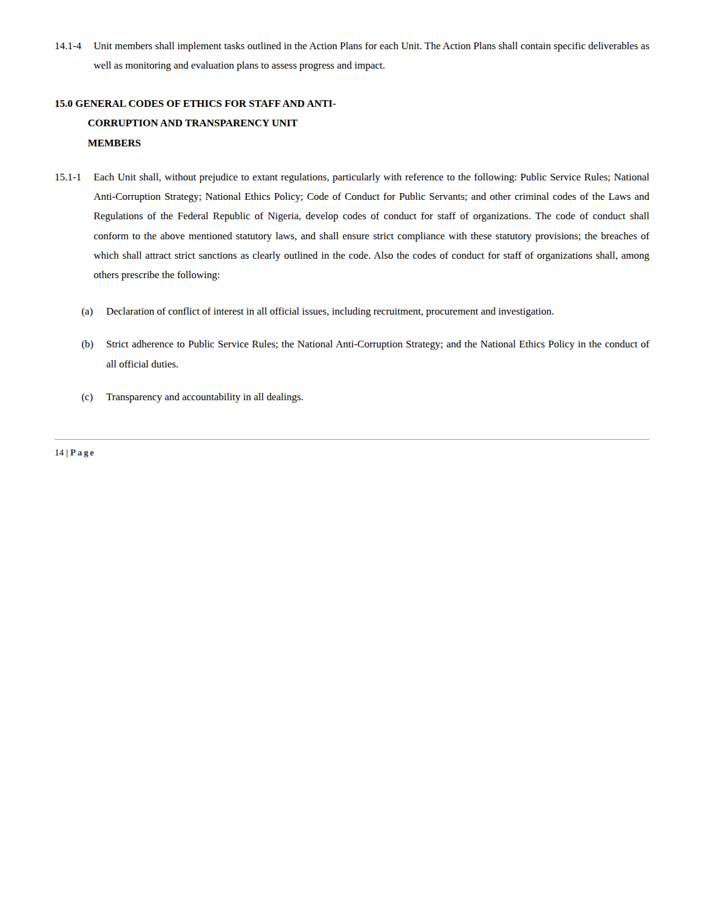14.1-4 Unit members shall implement tasks outlined in the Action Plans for each Unit. The Action Plans shall contain specific deliverables as well as monitoring and evaluation plans to assess progress and impact.
15.0 GENERAL CODES OF ETHICS FOR STAFF AND ANTI- CORRUPTION AND TRANSPARENCY UNIT MEMBERS
15.1-1 Each Unit shall, without prejudice to extant regulations, particularly with reference to the following: Public Service Rules; National Anti-Corruption Strategy; National Ethics Policy; Code of Conduct for Public Servants; and other criminal codes of the Laws and Regulations of the Federal Republic of Nigeria, develop codes of conduct for staff of organizations. The code of conduct shall conform to the above mentioned statutory laws, and shall ensure strict compliance with these statutory provisions; the breaches of which shall attract strict sanctions as clearly outlined in the code. Also the codes of conduct for staff of organizations shall, among others prescribe the following:
(a) Declaration of conflict of interest in all official issues, including recruitment, procurement and investigation.
(b) Strict adherence to Public Service Rules; the National Anti-Corruption Strategy; and the National Ethics Policy in the conduct of all official duties.
(c) Transparency and accountability in all dealings.
14 | Page